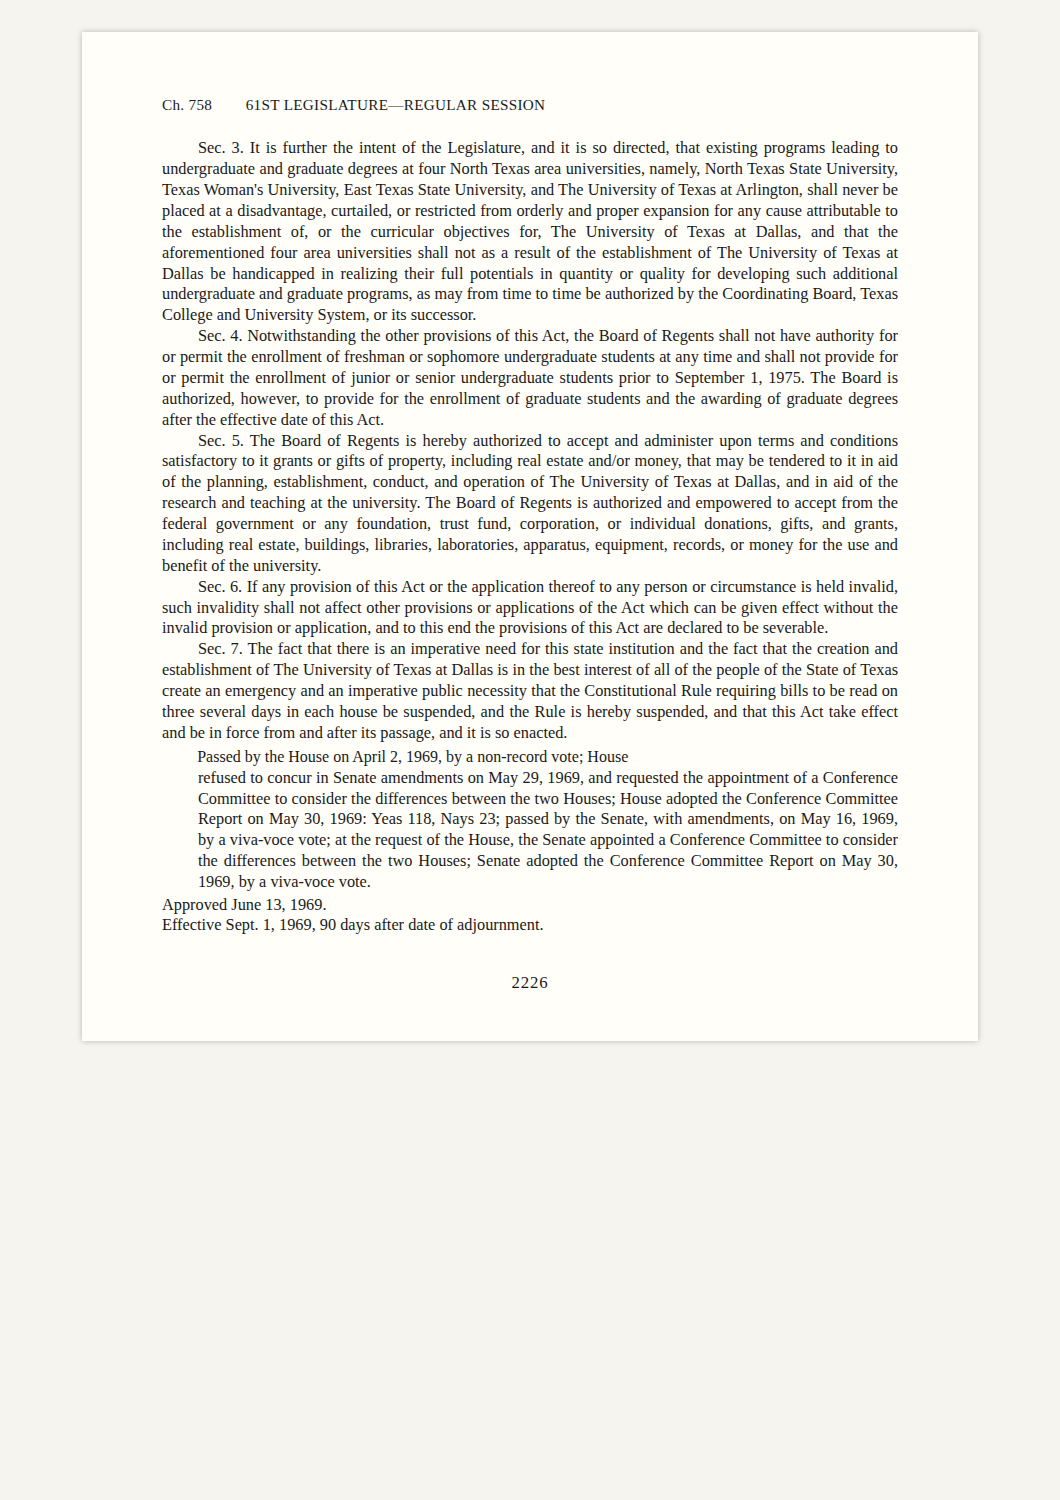Ch. 75861ST LEGISLATURE—REGULAR SESSION
Sec. 3. It is further the intent of the Legislature, and it is so directed, that existing programs leading to undergraduate and graduate degrees at four North Texas area universities, namely, North Texas State University, Texas Woman's University, East Texas State University, and The University of Texas at Arlington, shall never be placed at a disadvantage, curtailed, or restricted from orderly and proper expansion for any cause attributable to the establishment of, or the curricular objectives for, The University of Texas at Dallas, and that the aforementioned four area universities shall not as a result of the establishment of The University of Texas at Dallas be handicapped in realizing their full potentials in quantity or quality for developing such additional undergraduate and graduate programs, as may from time to time be authorized by the Coordinating Board, Texas College and University System, or its successor.
Sec. 4. Notwithstanding the other provisions of this Act, the Board of Regents shall not have authority for or permit the enrollment of freshman or sophomore undergraduate students at any time and shall not provide for or permit the enrollment of junior or senior undergraduate students prior to September 1, 1975. The Board is authorized, however, to provide for the enrollment of graduate students and the awarding of graduate degrees after the effective date of this Act.
Sec. 5. The Board of Regents is hereby authorized to accept and administer upon terms and conditions satisfactory to it grants or gifts of property, including real estate and/or money, that may be tendered to it in aid of the planning, establishment, conduct, and operation of The University of Texas at Dallas, and in aid of the research and teaching at the university. The Board of Regents is authorized and empowered to accept from the federal government or any foundation, trust fund, corporation, or individual donations, gifts, and grants, including real estate, buildings, libraries, laboratories, apparatus, equipment, records, or money for the use and benefit of the university.
Sec. 6. If any provision of this Act or the application thereof to any person or circumstance is held invalid, such invalidity shall not affect other provisions or applications of the Act which can be given effect without the invalid provision or application, and to this end the provisions of this Act are declared to be severable.
Sec. 7. The fact that there is an imperative need for this state institution and the fact that the creation and establishment of The University of Texas at Dallas is in the best interest of all of the people of the State of Texas create an emergency and an imperative public necessity that the Constitutional Rule requiring bills to be read on three several days in each house be suspended, and the Rule is hereby suspended, and that this Act take effect and be in force from and after its passage, and it is so enacted.
Passed by the House on April 2, 1969, by a non-record vote; House
refused to concur in Senate amendments on May 29, 1969, and requested the appointment of a Conference Committee to consider the differences between the two Houses; House adopted the Conference Committee Report on May 30, 1969: Yeas 118, Nays 23; passed by the Senate, with amendments, on May 16, 1969, by a viva-voce vote; at the request of the House, the Senate appointed a Conference Committee to consider the differences between the two Houses; Senate adopted the Conference Committee Report on May 30, 1969, by a viva-voce vote.
Approved June 13, 1969.
Effective Sept. 1, 1969, 90 days after date of adjournment.
2226